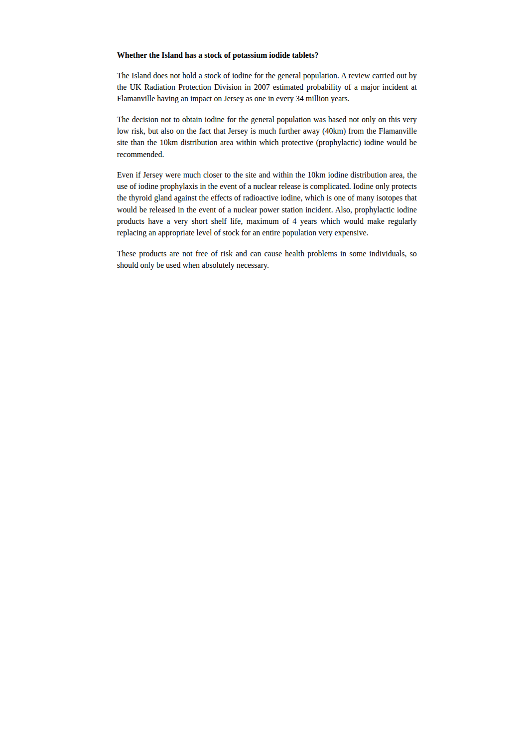Whether the Island has a stock of potassium iodide tablets?
The Island does not hold a stock of iodine for the general population. A review carried out by the UK Radiation Protection Division in 2007 estimated probability of a major incident at Flamanville having an impact on Jersey as one in every 34 million years.
The decision not to obtain iodine for the general population was based not only on this very low risk, but also on the fact that Jersey is much further away (40km) from the Flamanville site than the 10km distribution area within which protective (prophylactic) iodine would be recommended.
Even if Jersey were much closer to the site and within the 10km iodine distribution area, the use of iodine prophylaxis in the event of a nuclear release is complicated. Iodine only protects the thyroid gland against the effects of radioactive iodine, which is one of many isotopes that would be released in the event of a nuclear power station incident. Also, prophylactic iodine products have a very short shelf life, maximum of 4 years which would make regularly replacing an appropriate level of stock for an entire population very expensive.
These products are not free of risk and can cause health problems in some individuals, so should only be used when absolutely necessary.